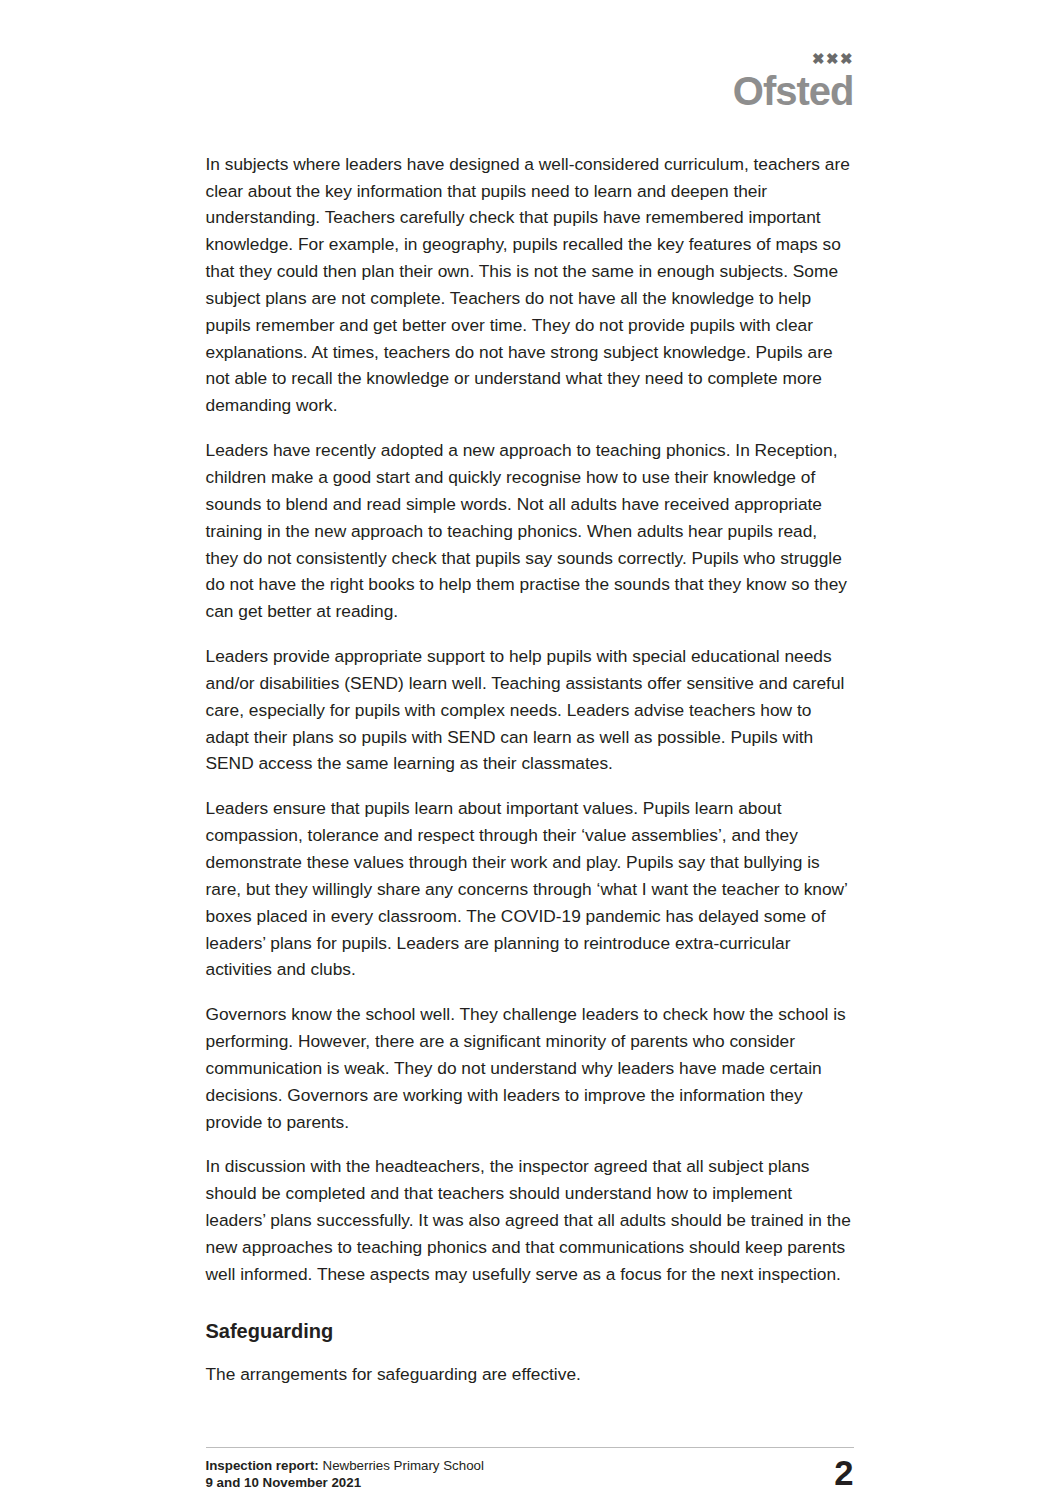✖✖✖
Ofsted
In subjects where leaders have designed a well-considered curriculum, teachers are clear about the key information that pupils need to learn and deepen their understanding. Teachers carefully check that pupils have remembered important knowledge. For example, in geography, pupils recalled the key features of maps so that they could then plan their own. This is not the same in enough subjects. Some subject plans are not complete. Teachers do not have all the knowledge to help pupils remember and get better over time. They do not provide pupils with clear explanations. At times, teachers do not have strong subject knowledge. Pupils are not able to recall the knowledge or understand what they need to complete more demanding work.
Leaders have recently adopted a new approach to teaching phonics. In Reception, children make a good start and quickly recognise how to use their knowledge of sounds to blend and read simple words. Not all adults have received appropriate training in the new approach to teaching phonics. When adults hear pupils read, they do not consistently check that pupils say sounds correctly. Pupils who struggle do not have the right books to help them practise the sounds that they know so they can get better at reading.
Leaders provide appropriate support to help pupils with special educational needs and/or disabilities (SEND) learn well. Teaching assistants offer sensitive and careful care, especially for pupils with complex needs. Leaders advise teachers how to adapt their plans so pupils with SEND can learn as well as possible. Pupils with SEND access the same learning as their classmates.
Leaders ensure that pupils learn about important values. Pupils learn about compassion, tolerance and respect through their ‘value assemblies’, and they demonstrate these values through their work and play. Pupils say that bullying is rare, but they willingly share any concerns through ‘what I want the teacher to know’ boxes placed in every classroom. The COVID-19 pandemic has delayed some of leaders’ plans for pupils. Leaders are planning to reintroduce extra-curricular activities and clubs.
Governors know the school well. They challenge leaders to check how the school is performing. However, there are a significant minority of parents who consider communication is weak. They do not understand why leaders have made certain decisions. Governors are working with leaders to improve the information they provide to parents.
In discussion with the headteachers, the inspector agreed that all subject plans should be completed and that teachers should understand how to implement leaders’ plans successfully. It was also agreed that all adults should be trained in the new approaches to teaching phonics and that communications should keep parents well informed. These aspects may usefully serve as a focus for the next inspection.
Safeguarding
The arrangements for safeguarding are effective.
Inspection report: Newberries Primary School
9 and 10 November 2021
2